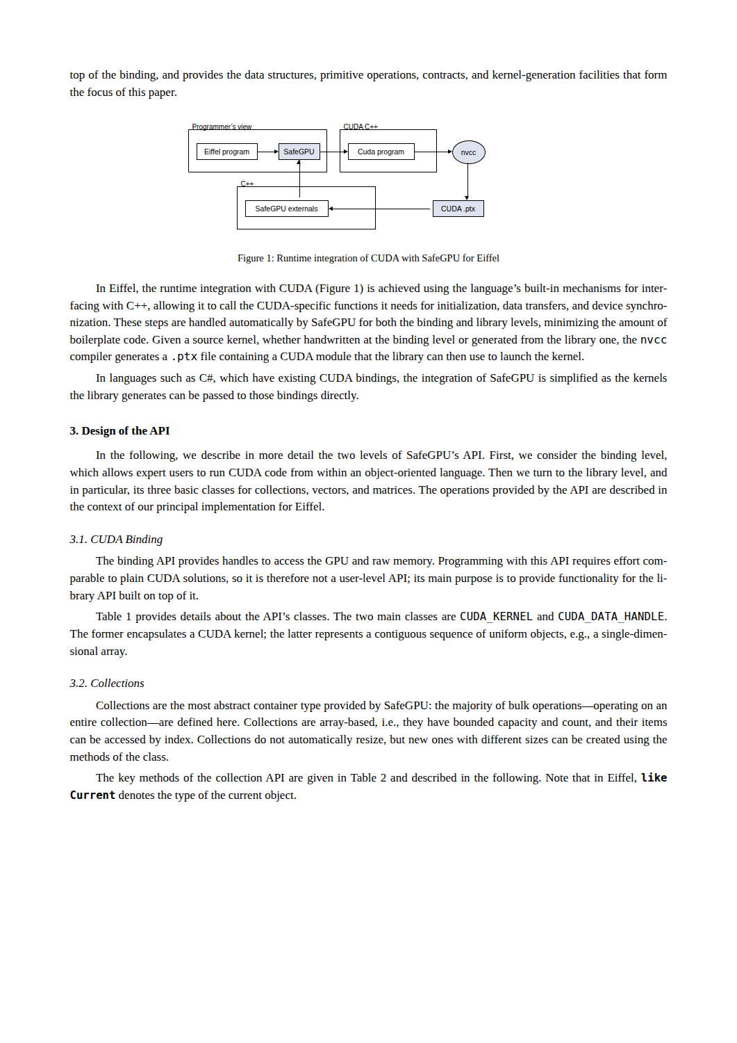top of the binding, and provides the data structures, primitive operations, contracts, and kernel-generation facilities that form the focus of this paper.
Programmer’s view
Eiffel program
SafeGPU
CUDA C++
Cuda program
nvcc
C++
SafeGPU externals
CUDA .ptx
Figure 1: Runtime integration of CUDA with SafeGPU for Eiffel
In Eiffel, the runtime integration with CUDA (Figure 1) is achieved using the language’s built-in mechanisms for interfacing with C++, allowing it to call the CUDA-specific functions it needs for initialization, data transfers, and device synchronization. These steps are handled automatically by SafeGPU for both the binding and library levels, minimizing the amount of boilerplate code. Given a source kernel, whether handwritten at the binding level or generated from the library one, the nvcc compiler generates a .ptx file containing a CUDA module that the library can then use to launch the kernel.
In languages such as C#, which have existing CUDA bindings, the integration of SafeGPU is simplified as the kernels the library generates can be passed to those bindings directly.
3. Design of the API
In the following, we describe in more detail the two levels of SafeGPU’s API. First, we consider the binding level, which allows expert users to run CUDA code from within an object-oriented language. Then we turn to the library level, and in particular, its three basic classes for collections, vectors, and matrices. The operations provided by the API are described in the context of our principal implementation for Eiffel.
3.1. CUDA Binding
The binding API provides handles to access the GPU and raw memory. Programming with this API requires effort comparable to plain CUDA solutions, so it is therefore not a user-level API; its main purpose is to provide functionality for the library API built on top of it.
Table 1 provides details about the API’s classes. The two main classes are CUDA_KERNEL and CUDA_DATA_HANDLE. The former encapsulates a CUDA kernel; the latter represents a contiguous sequence of uniform objects, e.g., a single-dimensional array.
3.2. Collections
Collections are the most abstract container type provided by SafeGPU: the majority of bulk operations—operating on an entire collection—are defined here. Collections are array-based, i.e., they have bounded capacity and count, and their items can be accessed by index. Collections do not automatically resize, but new ones with different sizes can be created using the methods of the class.
The key methods of the collection API are given in Table 2 and described in the following. Note that in Eiffel, like Current denotes the type of the current object.